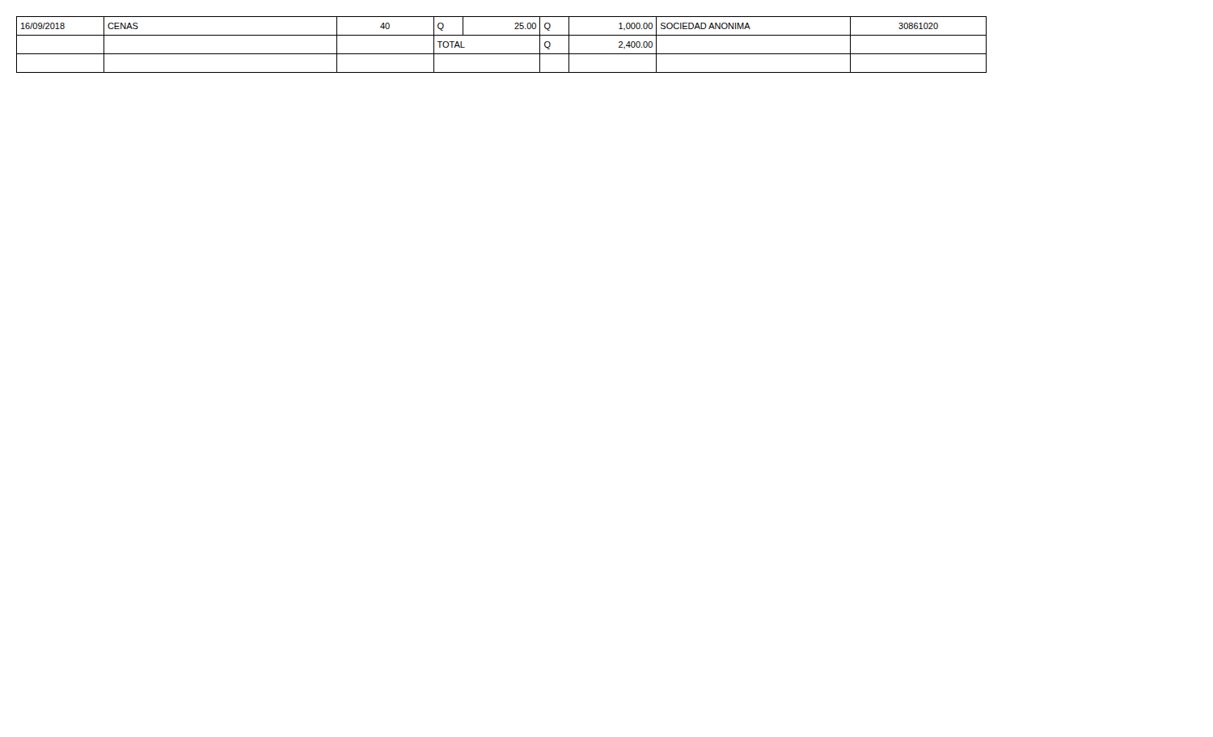| 16/09/2018 | CENAS | 40 | Q | 25.00 | Q | 1,000.00 | SOCIEDAD ANONIMA | 30861020 |
| | | | TOTAL | Q | 2,400.00 | | |